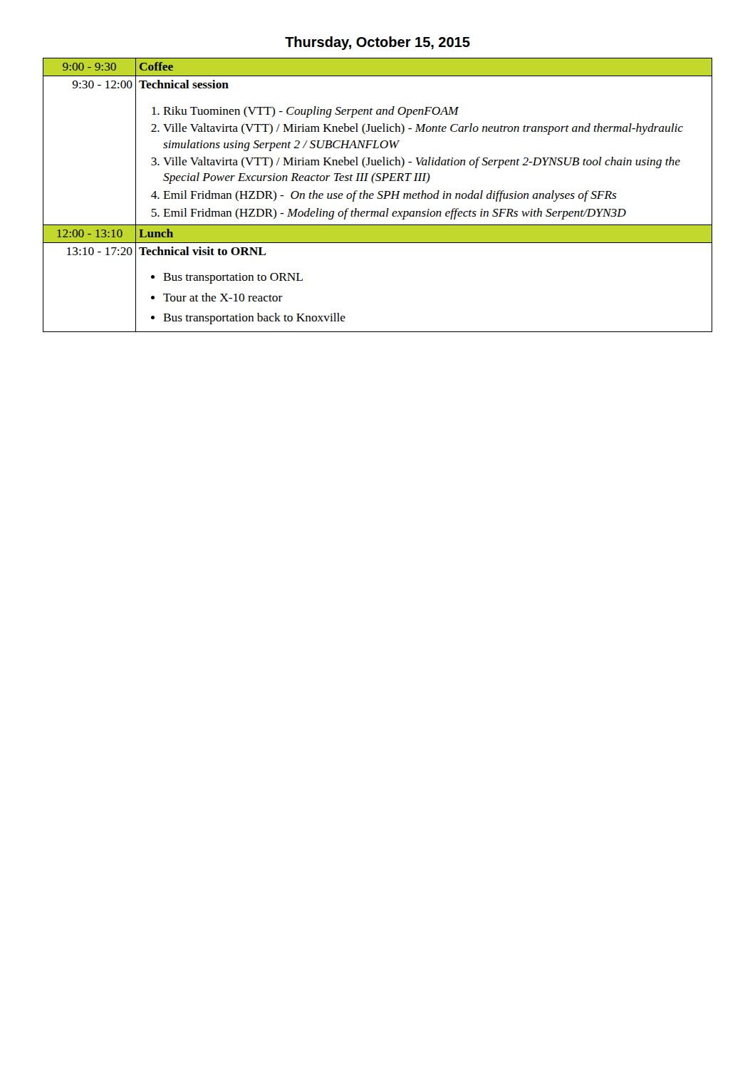Thursday, October 15, 2015
| 9:00 - 9:30 | Coffee |
| 9:30 - 12:00 | Technical session Riku Tuominen (VTT) - Coupling Serpent and OpenFOAM Ville Valtavirta (VTT) / Miriam Knebel (Juelich) - Monte Carlo neutron transport and thermal-hydraulic simulations using Serpent 2 / SUBCHANFLOW Ville Valtavirta (VTT) / Miriam Knebel (Juelich) - Validation of Serpent 2-DYNSUB tool chain using the Special Power Excursion Reactor Test III (SPERT III) Emil Fridman (HZDR) - On the use of the SPH method in nodal diffusion analyses of SFRs Emil Fridman (HZDR) - Modeling of thermal expansion effects in SFRs with Serpent/DYN3D |
| 12:00 - 13:10 | Lunch |
| 13:10 - 17:20 | Technical visit to ORNL Bus transportation to ORNL Tour at the X-10 reactor Bus transportation back to Knoxville |